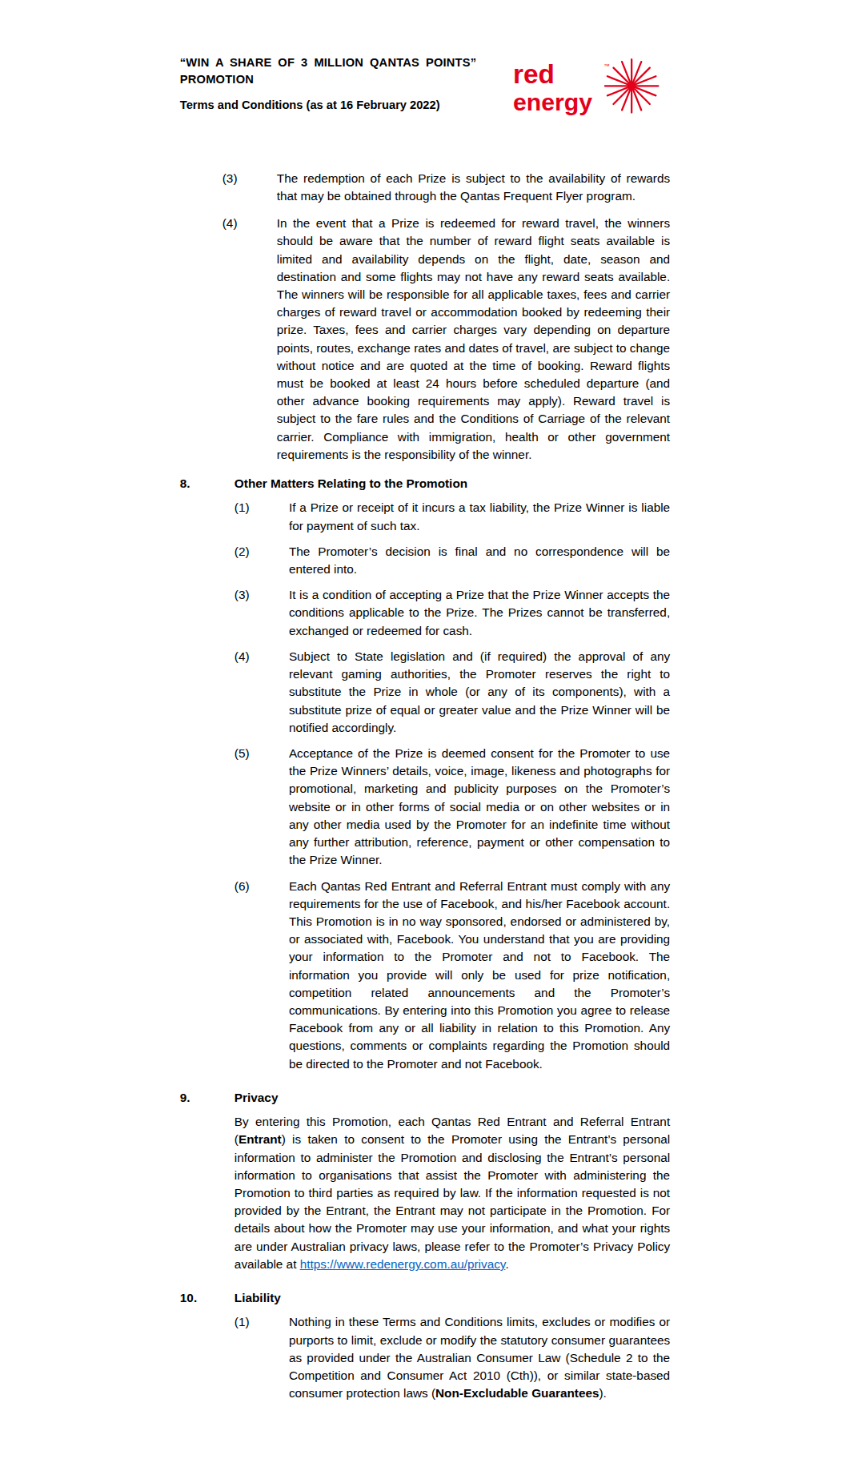“WIN A SHARE OF 3 MILLION QANTAS POINTS” PROMOTION
Terms and Conditions (as at 16 February 2022)
red energy red energy ™
(3) The redemption of each Prize is subject to the availability of rewards that may be obtained through the Qantas Frequent Flyer program.
(4) In the event that a Prize is redeemed for reward travel, the winners should be aware that the number of reward flight seats available is limited and availability depends on the flight, date, season and destination and some flights may not have any reward seats available. The winners will be responsible for all applicable taxes, fees and carrier charges of reward travel or accommodation booked by redeeming their prize. Taxes, fees and carrier charges vary depending on departure points, routes, exchange rates and dates of travel, are subject to change without notice and are quoted at the time of booking. Reward flights must be booked at least 24 hours before scheduled departure (and other advance booking requirements may apply). Reward travel is subject to the fare rules and the Conditions of Carriage of the relevant carrier. Compliance with immigration, health or other government requirements is the responsibility of the winner.
8.
Other Matters Relating to the Promotion
(1) If a Prize or receipt of it incurs a tax liability, the Prize Winner is liable for payment of such tax.
(2) The Promoter’s decision is final and no correspondence will be entered into.
(3) It is a condition of accepting a Prize that the Prize Winner accepts the conditions applicable to the Prize. The Prizes cannot be transferred, exchanged or redeemed for cash.
(4) Subject to State legislation and (if required) the approval of any relevant gaming authorities, the Promoter reserves the right to substitute the Prize in whole (or any of its components), with a substitute prize of equal or greater value and the Prize Winner will be notified accordingly.
(5) Acceptance of the Prize is deemed consent for the Promoter to use the Prize Winners’ details, voice, image, likeness and photographs for promotional, marketing and publicity purposes on the Promoter’s website or in other forms of social media or on other websites or in any other media used by the Promoter for an indefinite time without any further attribution, reference, payment or other compensation to the Prize Winner.
(6) Each Qantas Red Entrant and Referral Entrant must comply with any requirements for the use of Facebook, and his/her Facebook account. This Promotion is in no way sponsored, endorsed or administered by, or associated with, Facebook. You understand that you are providing your information to the Promoter and not to Facebook. The information you provide will only be used for prize notification, competition related announcements and the Promoter’s communications. By entering into this Promotion you agree to release Facebook from any or all liability in relation to this Promotion. Any questions, comments or complaints regarding the Promotion should be directed to the Promoter and not Facebook.
9.
Privacy
By entering this Promotion, each Qantas Red Entrant and Referral Entrant (Entrant) is taken to consent to the Promoter using the Entrant’s personal information to administer the Promotion and disclosing the Entrant’s personal information to organisations that assist the Promoter with administering the Promotion to third parties as required by law. If the information requested is not provided by the Entrant, the Entrant may not participate in the Promotion. For details about how the Promoter may use your information, and what your rights are under Australian privacy laws, please refer to the Promoter’s Privacy Policy available at https://www.redenergy.com.au/privacy.
10.
Liability
(1) Nothing in these Terms and Conditions limits, excludes or modifies or purports to limit, exclude or modify the statutory consumer guarantees as provided under the Australian Consumer Law (Schedule 2 to the Competition and Consumer Act 2010 (Cth)), or similar state-based consumer protection laws (Non-Excludable Guarantees).